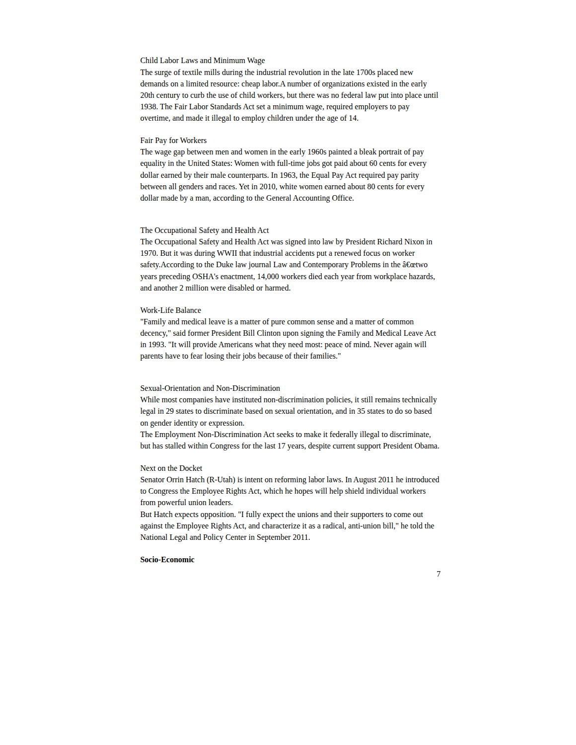Child Labor Laws and Minimum Wage
The surge of textile mills during the industrial revolution in the late 1700s placed new demands on a limited resource: cheap labor.A number of organizations existed in the early 20th century to curb the use of child workers, but there was no federal law put into place until 1938. The Fair Labor Standards Act set a minimum wage, required employers to pay overtime, and made it illegal to employ children under the age of 14.
Fair Pay for Workers
The wage gap between men and women in the early 1960s painted a bleak portrait of pay equality in the United States: Women with full-time jobs got paid about 60 cents for every dollar earned by their male counterparts. In 1963, the Equal Pay Act required pay parity between all genders and races. Yet in 2010, white women earned about 80 cents for every dollar made by a man, according to the General Accounting Office.
The Occupational Safety and Health Act
The Occupational Safety and Health Act was signed into law by President Richard Nixon in 1970. But it was during WWII that industrial accidents put a renewed focus on worker safety.According to the Duke law journal Law and Contemporary Problems in the â€œtwo years preceding OSHA's enactment, 14,000 workers died each year from workplace hazards, and another 2 million were disabled or harmed.
Work-Life Balance
"Family and medical leave is a matter of pure common sense and a matter of common decency," said former President Bill Clinton upon signing the Family and Medical Leave Act in 1993. "It will provide Americans what they need most: peace of mind. Never again will parents have to fear losing their jobs because of their families."
Sexual-Orientation and Non-Discrimination
While most companies have instituted non-discrimination policies, it still remains technically legal in 29 states to discriminate based on sexual orientation, and in 35 states to do so based on gender identity or expression.
The Employment Non-Discrimination Act seeks to make it federally illegal to discriminate, but has stalled within Congress for the last 17 years, despite current support President Obama.
Next on the Docket
Senator Orrin Hatch (R-Utah) is intent on reforming labor laws. In August 2011 he introduced to Congress the Employee Rights Act, which he hopes will help shield individual workers from powerful union leaders.
But Hatch expects opposition. "I fully expect the unions and their supporters to come out against the Employee Rights Act, and characterize it as a radical, anti-union bill," he told the National Legal and Policy Center in September 2011.
Socio-Economic
7